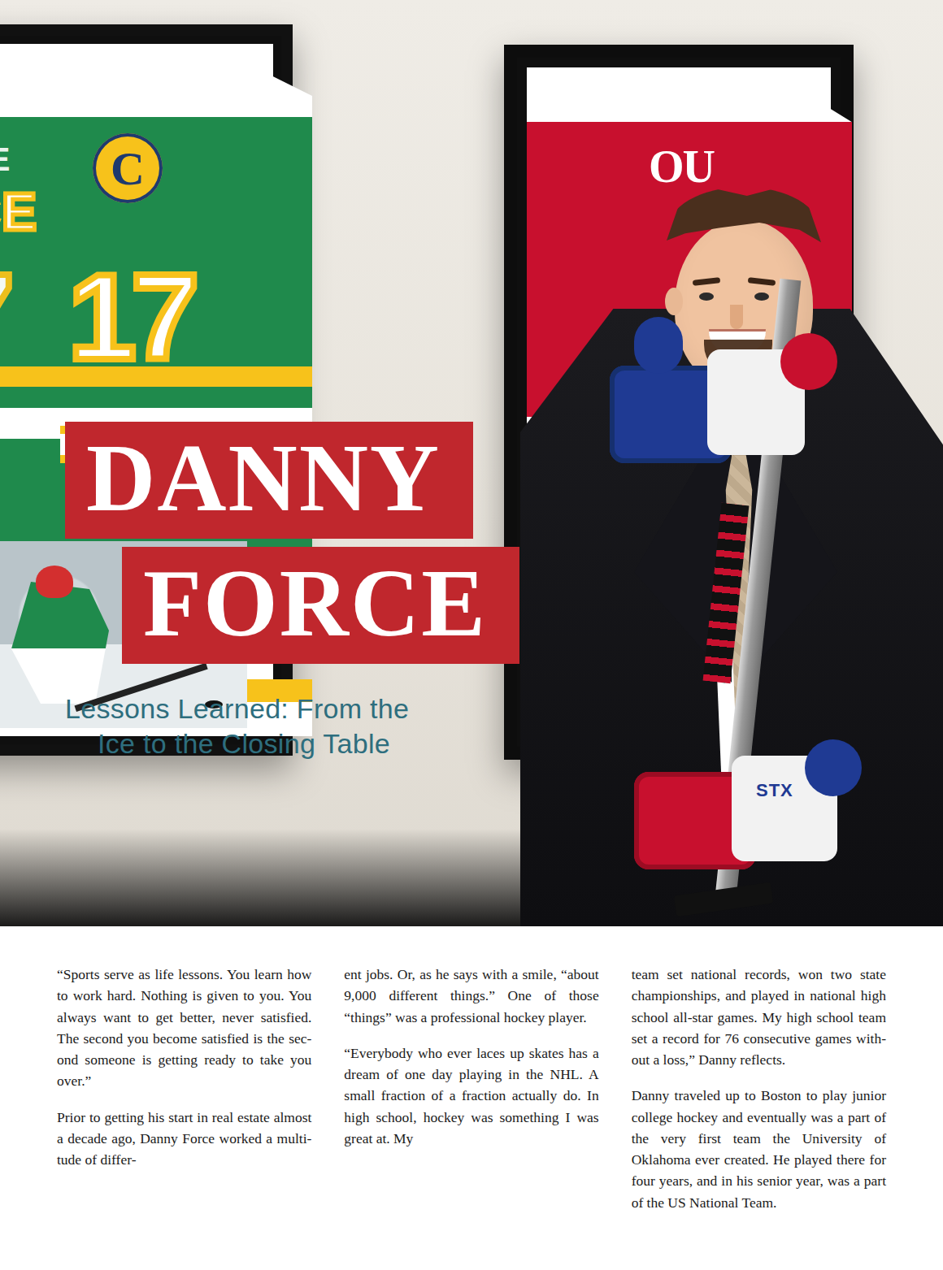C
RCE
CE
7
17
OU
17
45
STX
DANNY
FORCE
Lessons Learned: From the Ice to the Closing Table
“Sports serve as life lessons. You learn how to work hard. Nothing is given to you. You always want to get better, never satisfied. The second you become satisfied is the second someone is getting ready to take you over.”
Prior to getting his start in real estate almost a decade ago, Danny Force worked a multitude of differ-
ent jobs. Or, as he says with a smile, “about 9,000 different things.” One of those “things” was a professional hockey player.
“Everybody who ever laces up skates has a dream of one day playing in the NHL. A small fraction of a fraction actually do. In high school, hockey was something I was great at. My
team set national records, won two state championships, and played in national high school all-star games. My high school team set a record for 76 consecutive games without a loss,” Danny reflects.
Danny traveled up to Boston to play junior college hockey and eventually was a part of the very first team the University of Oklahoma ever created. He played there for four years, and in his senior year, was a part of the US National Team.